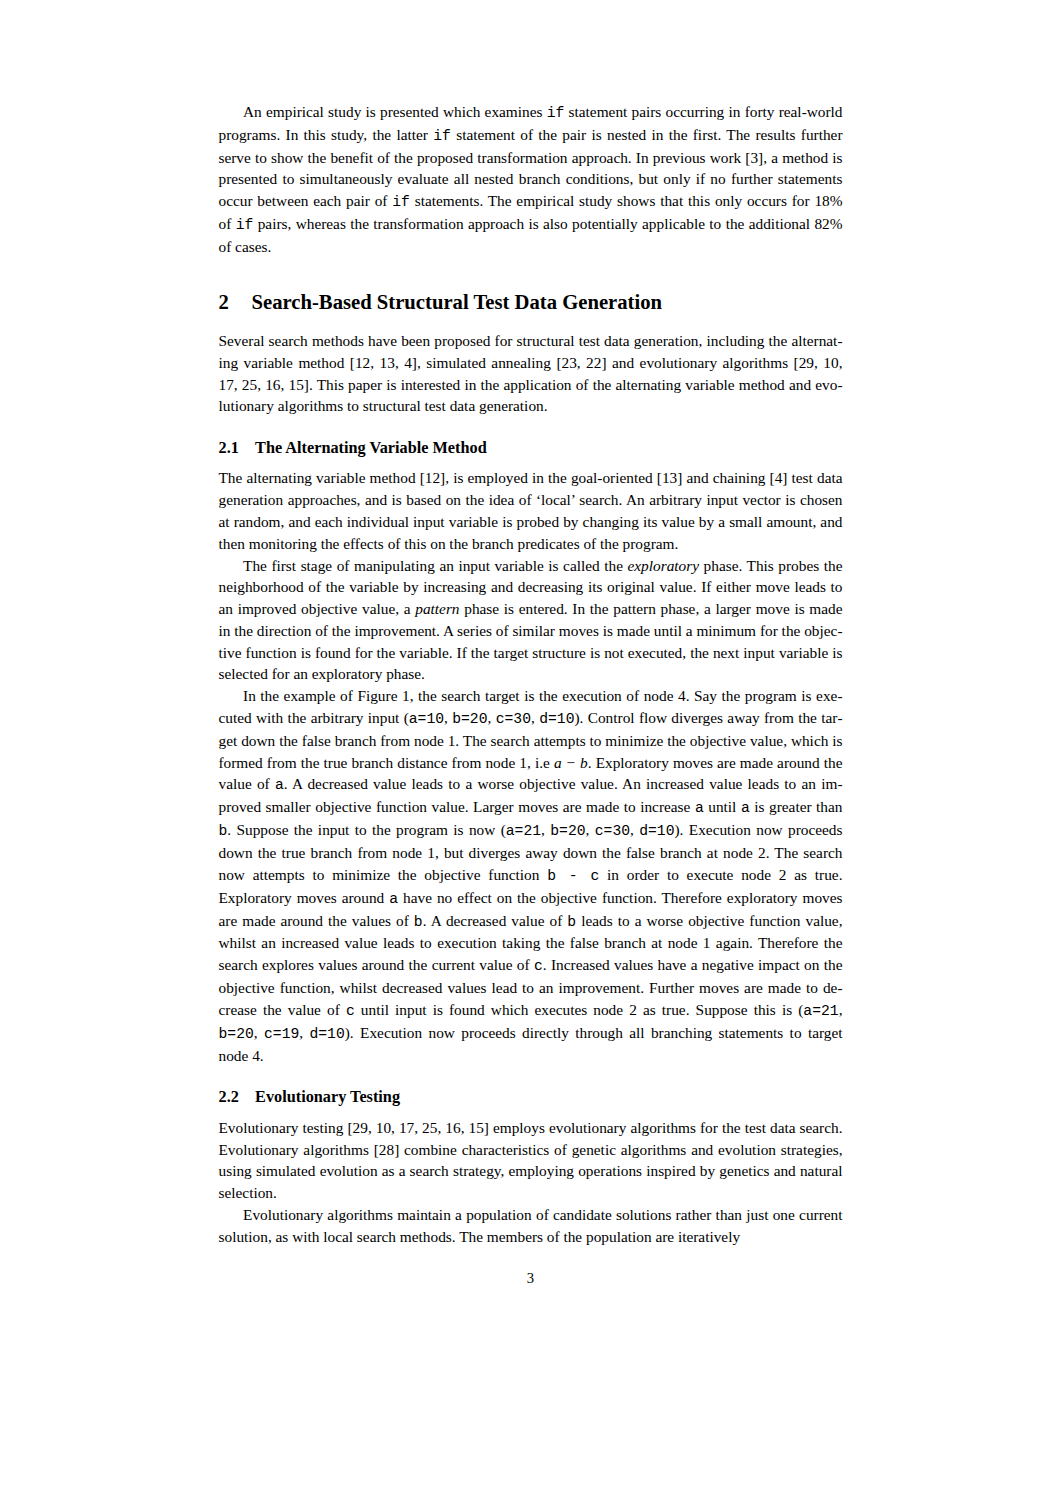An empirical study is presented which examines if statement pairs occurring in forty real-world programs. In this study, the latter if statement of the pair is nested in the first. The results further serve to show the benefit of the proposed transformation approach. In previous work [3], a method is presented to simultaneously evaluate all nested branch conditions, but only if no further statements occur between each pair of if statements. The empirical study shows that this only occurs for 18% of if pairs, whereas the transformation approach is also potentially applicable to the additional 82% of cases.
2 Search-Based Structural Test Data Generation
Several search methods have been proposed for structural test data generation, including the alternating variable method [12, 13, 4], simulated annealing [23, 22] and evolutionary algorithms [29, 10, 17, 25, 16, 15]. This paper is interested in the application of the alternating variable method and evolutionary algorithms to structural test data generation.
2.1 The Alternating Variable Method
The alternating variable method [12], is employed in the goal-oriented [13] and chaining [4] test data generation approaches, and is based on the idea of ‘local’ search. An arbitrary input vector is chosen at random, and each individual input variable is probed by changing its value by a small amount, and then monitoring the effects of this on the branch predicates of the program.
The first stage of manipulating an input variable is called the exploratory phase. This probes the neighborhood of the variable by increasing and decreasing its original value. If either move leads to an improved objective value, a pattern phase is entered. In the pattern phase, a larger move is made in the direction of the improvement. A series of similar moves is made until a minimum for the objective function is found for the variable. If the target structure is not executed, the next input variable is selected for an exploratory phase.
In the example of Figure 1, the search target is the execution of node 4. Say the program is executed with the arbitrary input (a=10, b=20, c=30, d=10). Control flow diverges away from the target down the false branch from node 1. The search attempts to minimize the objective value, which is formed from the true branch distance from node 1, i.e a − b. Exploratory moves are made around the value of a. A decreased value leads to a worse objective value. An increased value leads to an improved smaller objective function value. Larger moves are made to increase a until a is greater than b. Suppose the input to the program is now (a=21, b=20, c=30, d=10). Execution now proceeds down the true branch from node 1, but diverges away down the false branch at node 2. The search now attempts to minimize the objective function b - c in order to execute node 2 as true. Exploratory moves around a have no effect on the objective function. Therefore exploratory moves are made around the values of b. A decreased value of b leads to a worse objective function value, whilst an increased value leads to execution taking the false branch at node 1 again. Therefore the search explores values around the current value of c. Increased values have a negative impact on the objective function, whilst decreased values lead to an improvement. Further moves are made to decrease the value of c until input is found which executes node 2 as true. Suppose this is (a=21, b=20, c=19, d=10). Execution now proceeds directly through all branching statements to target node 4.
2.2 Evolutionary Testing
Evolutionary testing [29, 10, 17, 25, 16, 15] employs evolutionary algorithms for the test data search. Evolutionary algorithms [28] combine characteristics of genetic algorithms and evolution strategies, using simulated evolution as a search strategy, employing operations inspired by genetics and natural selection.
Evolutionary algorithms maintain a population of candidate solutions rather than just one current solution, as with local search methods. The members of the population are iteratively
3